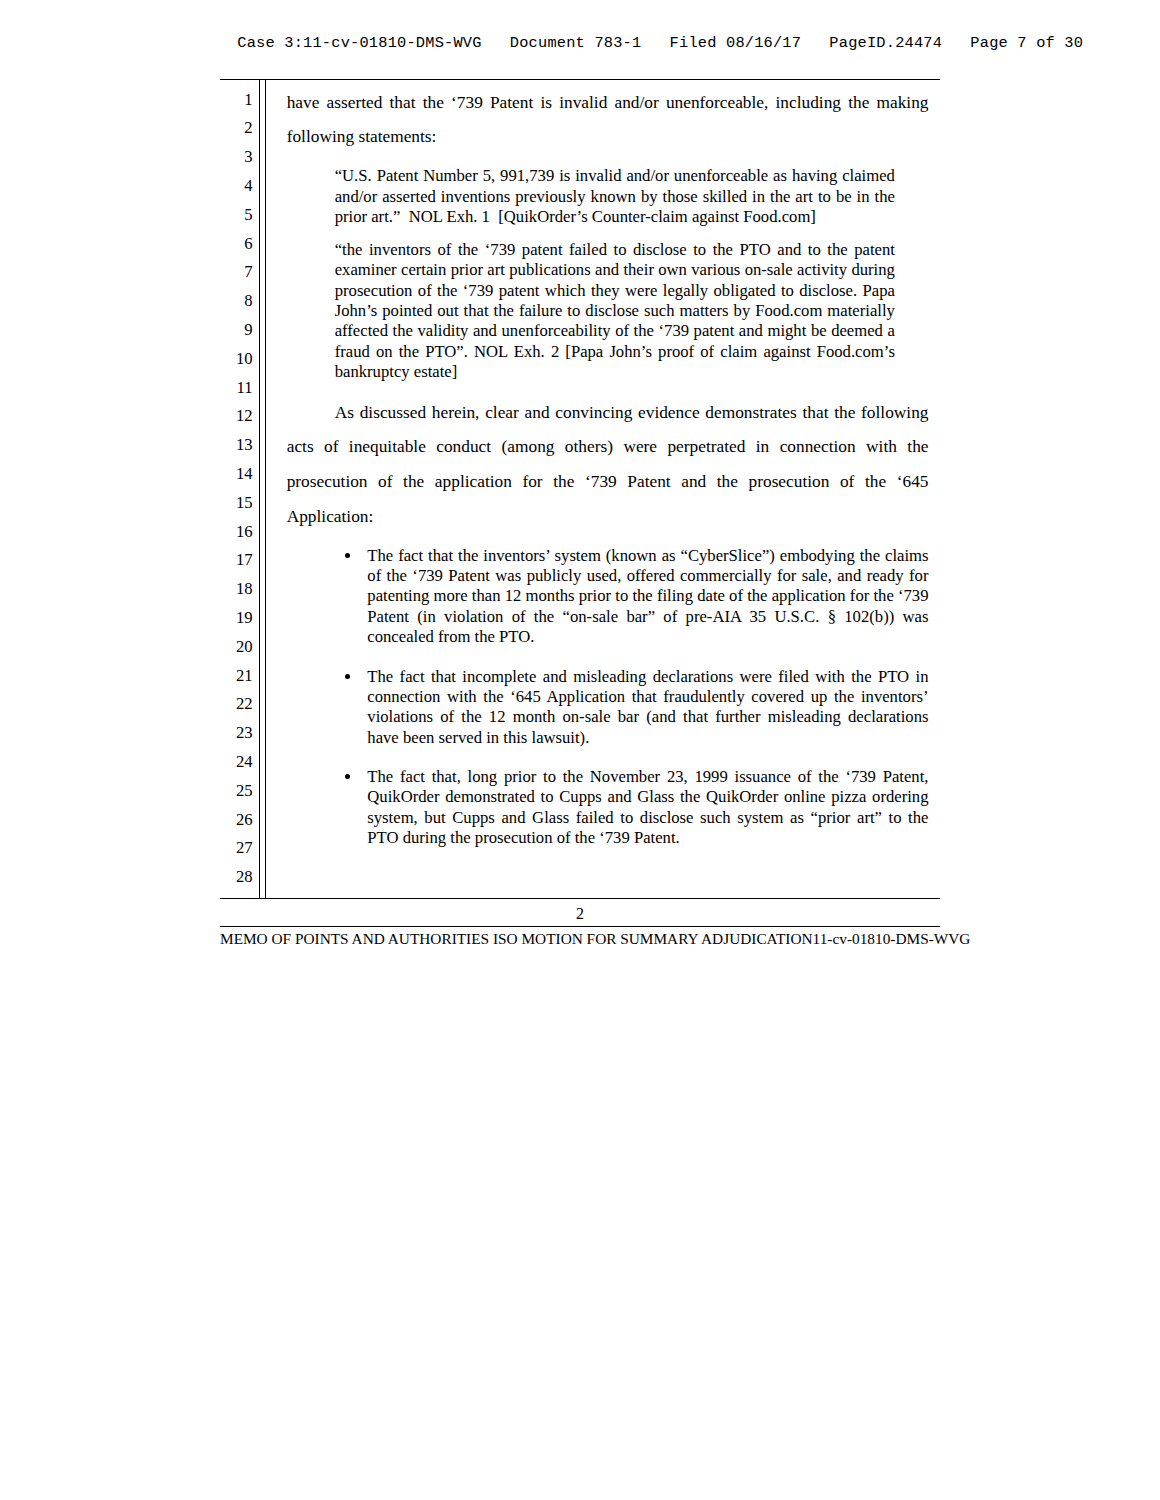Case 3:11-cv-01810-DMS-WVG Document 783-1 Filed 08/16/17 PageID.24474 Page 7 of 30
1
2
3
4
5
6
7
8
9
10
11
12
13
14
15
16
17
18
19
20
21
22
23
24
25
26
27
28
have asserted that the ‘739 Patent is invalid and/or unenforceable, including the making following statements:
“U.S. Patent Number 5, 991,739 is invalid and/or unenforceable as having claimed and/or asserted inventions previously known by those skilled in the art to be in the prior art.” NOL Exh. 1 [QuikOrder’s Counter-claim against Food.com]
“the inventors of the ‘739 patent failed to disclose to the PTO and to the patent examiner certain prior art publications and their own various on-sale activity during prosecution of the ‘739 patent which they were legally obligated to disclose. Papa John’s pointed out that the failure to disclose such matters by Food.com materially affected the validity and unenforceability of the ‘739 patent and might be deemed a fraud on the PTO”. NOL Exh. 2 [Papa John’s proof of claim against Food.com’s bankruptcy estate]
As discussed herein, clear and convincing evidence demonstrates that the following acts of inequitable conduct (among others) were perpetrated in connection with the prosecution of the application for the ‘739 Patent and the prosecution of the ‘645 Application:
The fact that the inventors’ system (known as “CyberSlice”) embodying the claims of the ‘739 Patent was publicly used, offered commercially for sale, and ready for patenting more than 12 months prior to the filing date of the application for the ‘739 Patent (in violation of the “on-sale bar” of pre-AIA 35 U.S.C. § 102(b)) was concealed from the PTO.
The fact that incomplete and misleading declarations were filed with the PTO in connection with the ‘645 Application that fraudulently covered up the inventors’ violations of the 12 month on-sale bar (and that further misleading declarations have been served in this lawsuit).
The fact that, long prior to the November 23, 1999 issuance of the ‘739 Patent, QuikOrder demonstrated to Cupps and Glass the QuikOrder online pizza ordering system, but Cupps and Glass failed to disclose such system as “prior art” to the PTO during the prosecution of the ‘739 Patent.
2
MEMO OF POINTS AND AUTHORITIES ISO MOTION FOR SUMMARY ADJUDICATION 11-cv-01810-DMS-WVG